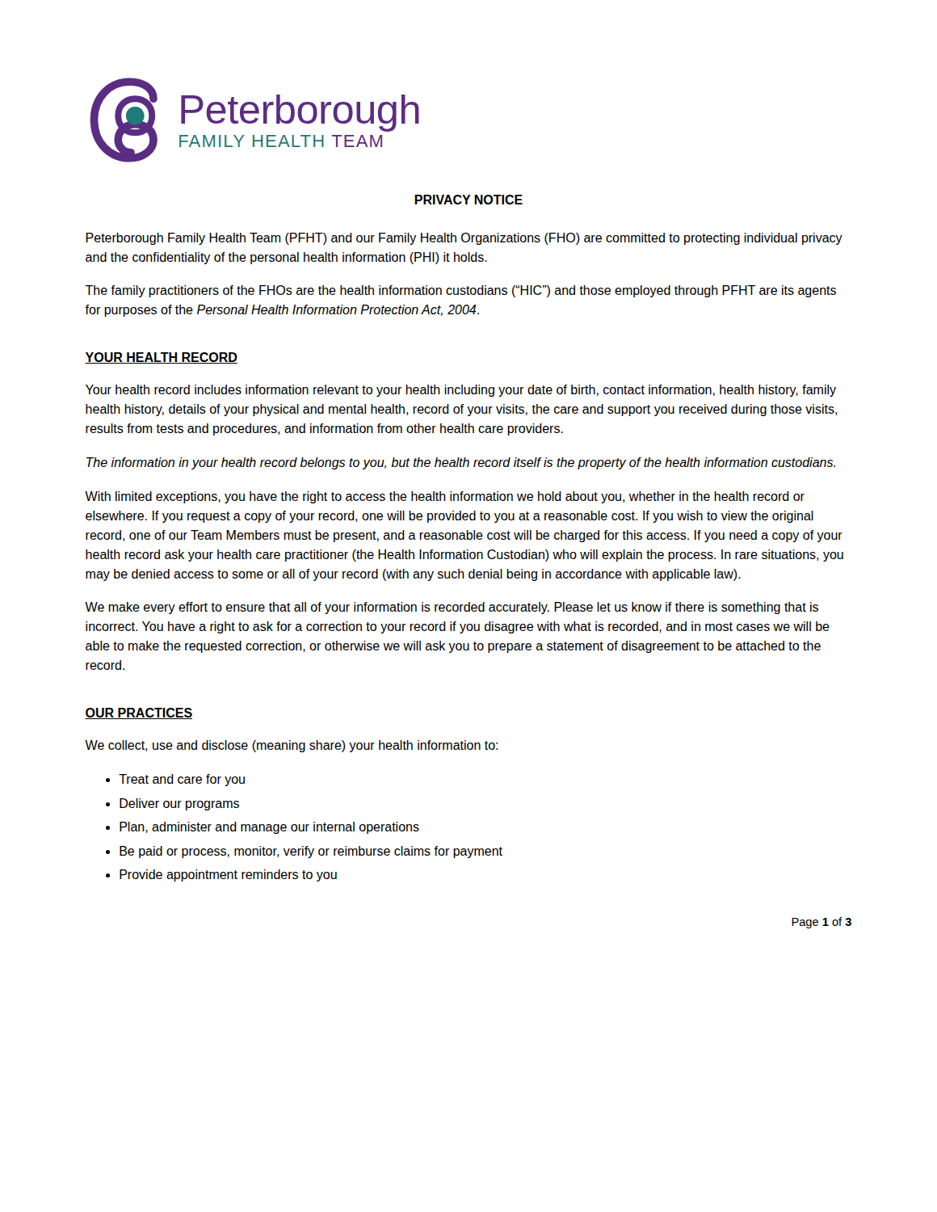Peterborough
FAMILY HEALTH TEAM
PRIVACY NOTICE
Peterborough Family Health Team (PFHT) and our Family Health Organizations (FHO) are committed to protecting individual privacy and the confidentiality of the personal health information (PHI) it holds.
The family practitioners of the FHOs are the health information custodians (“HIC”) and those employed through PFHT are its agents for purposes of the Personal Health Information Protection Act, 2004.
YOUR HEALTH RECORD
Your health record includes information relevant to your health including your date of birth, contact information, health history, family health history, details of your physical and mental health, record of your visits, the care and support you received during those visits, results from tests and procedures, and information from other health care providers.
The information in your health record belongs to you, but the health record itself is the property of the health information custodians.
With limited exceptions, you have the right to access the health information we hold about you, whether in the health record or elsewhere. If you request a copy of your record, one will be provided to you at a reasonable cost. If you wish to view the original record, one of our Team Members must be present, and a reasonable cost will be charged for this access. If you need a copy of your health record ask your health care practitioner (the Health Information Custodian) who will explain the process. In rare situations, you may be denied access to some or all of your record (with any such denial being in accordance with applicable law).
We make every effort to ensure that all of your information is recorded accurately. Please let us know if there is something that is incorrect. You have a right to ask for a correction to your record if you disagree with what is recorded, and in most cases we will be able to make the requested correction, or otherwise we will ask you to prepare a statement of disagreement to be attached to the record.
OUR PRACTICES
We collect, use and disclose (meaning share) your health information to:
Treat and care for you
Deliver our programs
Plan, administer and manage our internal operations
Be paid or process, monitor, verify or reimburse claims for payment
Provide appointment reminders to you
Page 1 of 3